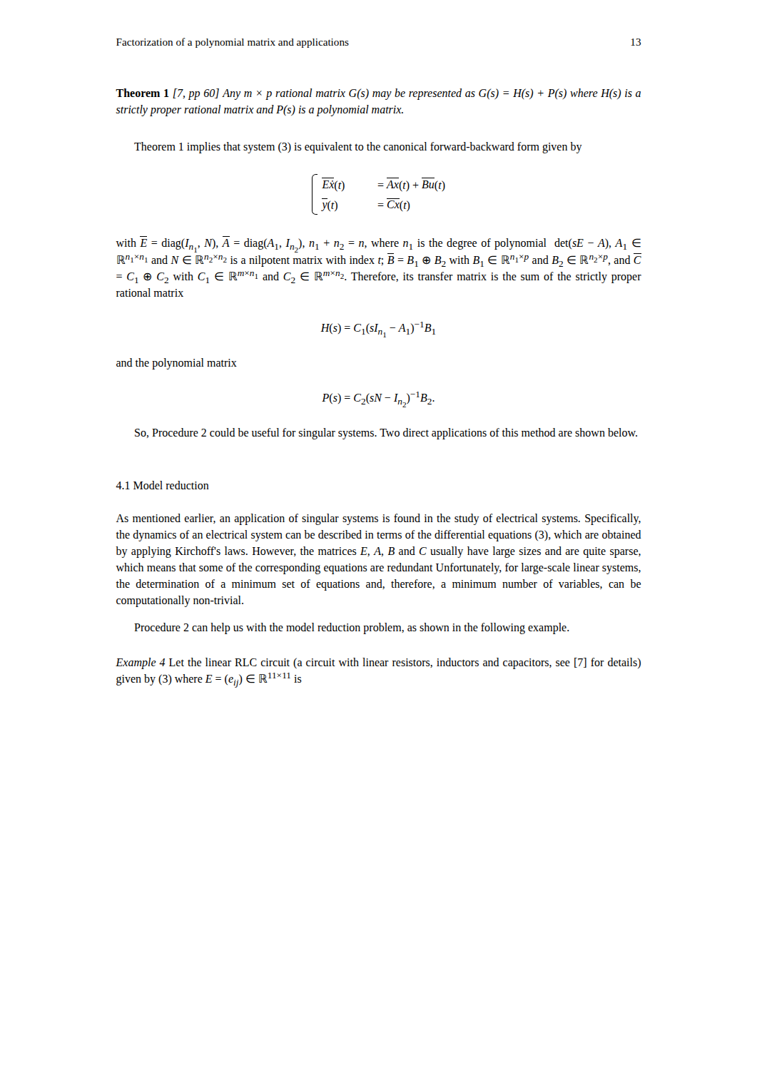Factorization of a polynomial matrix and applications 13
Theorem 1 [7, pp 60] Any m × p rational matrix G(s) may be represented as G(s) = H(s) + P(s) where H(s) is a strictly proper rational matrix and P(s) is a polynomial matrix.
Theorem 1 implies that system (3) is equivalent to the canonical forward-backward form given by
Eẋ(t) = Ax(t) + Bu(t) y(t) = Cx(t)
with E = diag(In1, N), A = diag(A1, In2), n1 + n2 = n, where n1 is the degree of polynomial det(sE − A), A1 ∈ ℝn1×n1 and N ∈ ℝn2×n2 is a nilpotent matrix with index t; B = B1 ⊕ B2 with B1 ∈ ℝn1×p and B2 ∈ ℝn2×p, and C = C1 ⊕ C2 with C1 ∈ ℝm×n1 and C2 ∈ ℝm×n2. Therefore, its transfer matrix is the sum of the strictly proper rational matrix
H(s) = C1(sIn1 − A1)−1B1
and the polynomial matrix
P(s) = C2(sN − In2)−1B2.
So, Procedure 2 could be useful for singular systems. Two direct applications of this method are shown below.
4.1 Model reduction
As mentioned earlier, an application of singular systems is found in the study of electrical systems. Specifically, the dynamics of an electrical system can be described in terms of the differential equations (3), which are obtained by applying Kirchoff's laws. However, the matrices E, A, B and C usually have large sizes and are quite sparse, which means that some of the corresponding equations are redundant Unfortunately, for large-scale linear systems, the determination of a minimum set of equations and, therefore, a minimum number of variables, can be computationally non-trivial.
Procedure 2 can help us with the model reduction problem, as shown in the following example.
Example 4 Let the linear RLC circuit (a circuit with linear resistors, inductors and capacitors, see [7] for details) given by (3) where E = (eij) ∈ ℝ11×11 is